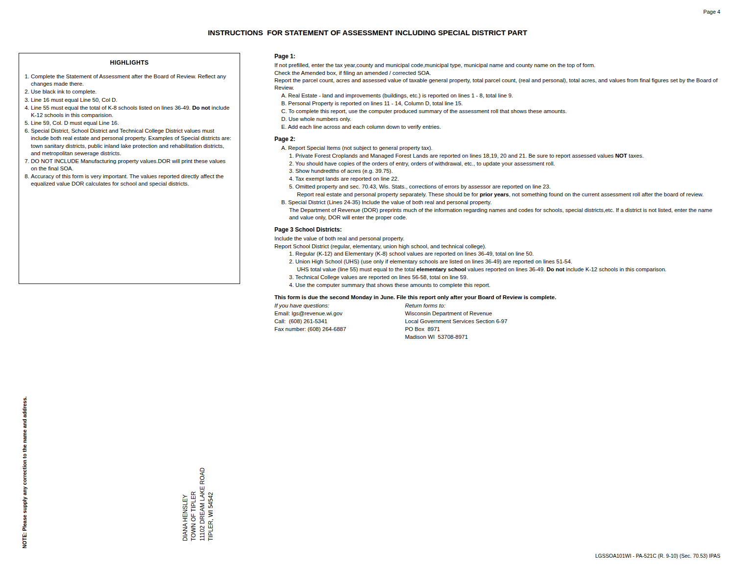Page 4
INSTRUCTIONS FOR STATEMENT OF ASSESSMENT INCLUDING SPECIAL DISTRICT PART
HIGHLIGHTS
Complete the Statement of Assessment after the Board of Review. Reflect any changes made there.
Use black ink to complete.
Line 16 must equal Line 50, Col D.
Line 55 must equal the total of K-8 schools listed on lines 36-49. Do not include K-12 schools in this comparision.
Line 59, Col. D must equal Line 16.
Special District, School District and Technical College District values must include both real estate and personal property. Examples of Special districts are: town sanitary districts, public inland lake protection and rehabilitation districts, and metropolitan sewerage districts.
DO NOT INCLUDE Manufacturing property values.DOR will print these values on the final SOA.
Accuracy of this form is very important. The values reported directly affect the equalized value DOR calculates for school and special districts.
Page 1:
If not prefilled, enter the tax year,county and municipal code,municipal type, municipal name and county name on the top of form.
Check the Amended box, if filing an amended / corrected SOA.
Report the parcel count, acres and assessed value of taxable general property, total parcel count, (real and personal), total acres, and values from final figures set by the Board of Review.
A. Real Estate - land and improvements (buildings, etc.) is reported on lines 1 - 8, total line 9.
B. Personal Property is reported on lines 11 - 14, Column D, total line 15.
C. To complete this report, use the computer produced summary of the assessment roll that shows these amounts.
D. Use whole numbers only.
E. Add each line across and each column down to verify entries.
Page 2:
A. Report Special Items (not subject to general property tax).
1. Private Forest Croplands and Managed Forest Lands are reported on lines 18,19, 20 and 21. Be sure to report assessed values NOT taxes.
2. You should have copies of the orders of entry, orders of withdrawal, etc., to update your assessment roll.
3. Show hundredths of acres (e.g. 39.75).
4. Tax exempt lands are reported on line 22.
5. Omitted property and sec. 70.43, Wis. Stats., corrections of errors by assessor are reported on line 23.
Report real estate and personal property separately. These should be for prior years, not something found on the current assessment roll after the board of review.
B. Special District (Lines 24-35) Include the value of both real and personal property.
The Department of Revenue (DOR) preprints much of the information regarding names and codes for schools, special districts,etc. If a district is not listed, enter the name and value only, DOR will enter the proper code.
Page 3 School Districts:
Include the value of both real and personal property.
Report School District (regular, elementary, union high school, and technical college).
1. Regular (K-12) and Elementary (K-8) school values are reported on lines 36-49, total on line 50.
2. Union High School (UHS) (use only if elementary schools are listed on lines 36-49) are reported on lines 51-54.
UHS total value (line 55) must equal to the total elementary school values reported on lines 36-49. Do not include K-12 schools in this comparison.
3. Technical College values are reported on lines 56-58, total on line 59.
4. Use the computer summary that shows these amounts to complete this report.
This form is due the second Monday in June. File this report only after your Board of Review is complete.
If you have questions:
Email: lgs@revenue.wi.gov
Call: (608) 261-5341
Fax number: (608) 264-6887
Return forms to:
Wisconsin Department of Revenue
Local Government Services Section 6-97
PO Box 8971
Madison WI 53708-8971
NOTE: Please supply any correction to the name and address.
DIANA HENSLEY
TOWN OF TIPLER
11102 DREAM LAKE ROAD
TIPLER, WI 54542
LGSSOA101WI - PA-521C (R. 9-10) (Sec. 70.53) IPAS